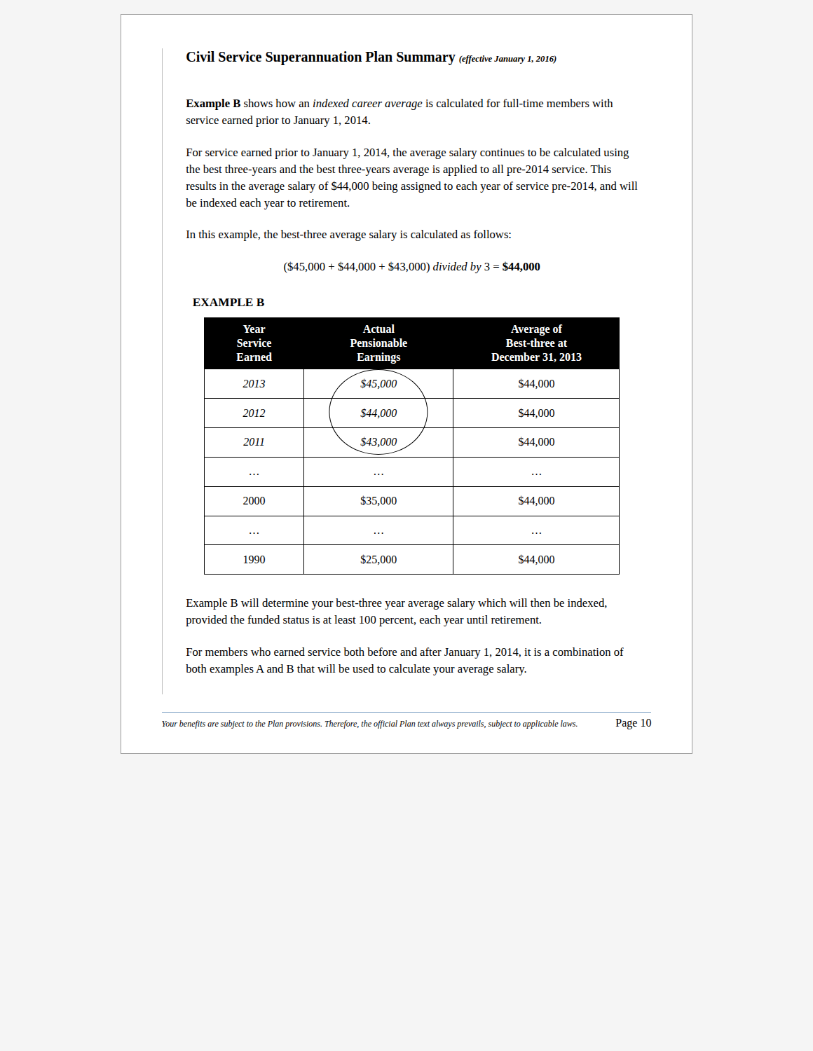Civil Service Superannuation Plan Summary (effective January 1, 2016)
Example B shows how an indexed career average is calculated for full-time members with service earned prior to January 1, 2014.
For service earned prior to January 1, 2014, the average salary continues to be calculated using the best three-years and the best three-years average is applied to all pre-2014 service. This results in the average salary of $44,000 being assigned to each year of service pre-2014, and will be indexed each year to retirement.
In this example, the best-three average salary is calculated as follows:
($45,000 + $44,000 + $43,000) divided by 3 = $44,000
EXAMPLE B
| Year Service Earned | Actual Pensionable Earnings | Average of Best-three at December 31, 2013 |
| --- | --- | --- |
| 2013 | $45,000 | $44,000 |
| 2012 | $44,000 | $44,000 |
| 2011 | $43,000 | $44,000 |
| … | … | … |
| 2000 | $35,000 | $44,000 |
| … | … | … |
| 1990 | $25,000 | $44,000 |
Example B will determine your best-three year average salary which will then be indexed, provided the funded status is at least 100 percent, each year until retirement.
For members who earned service both before and after January 1, 2014, it is a combination of both examples A and B that will be used to calculate your average salary.
Your benefits are subject to the Plan provisions. Therefore, the official Plan text always prevails, subject to applicable laws.
Page 10